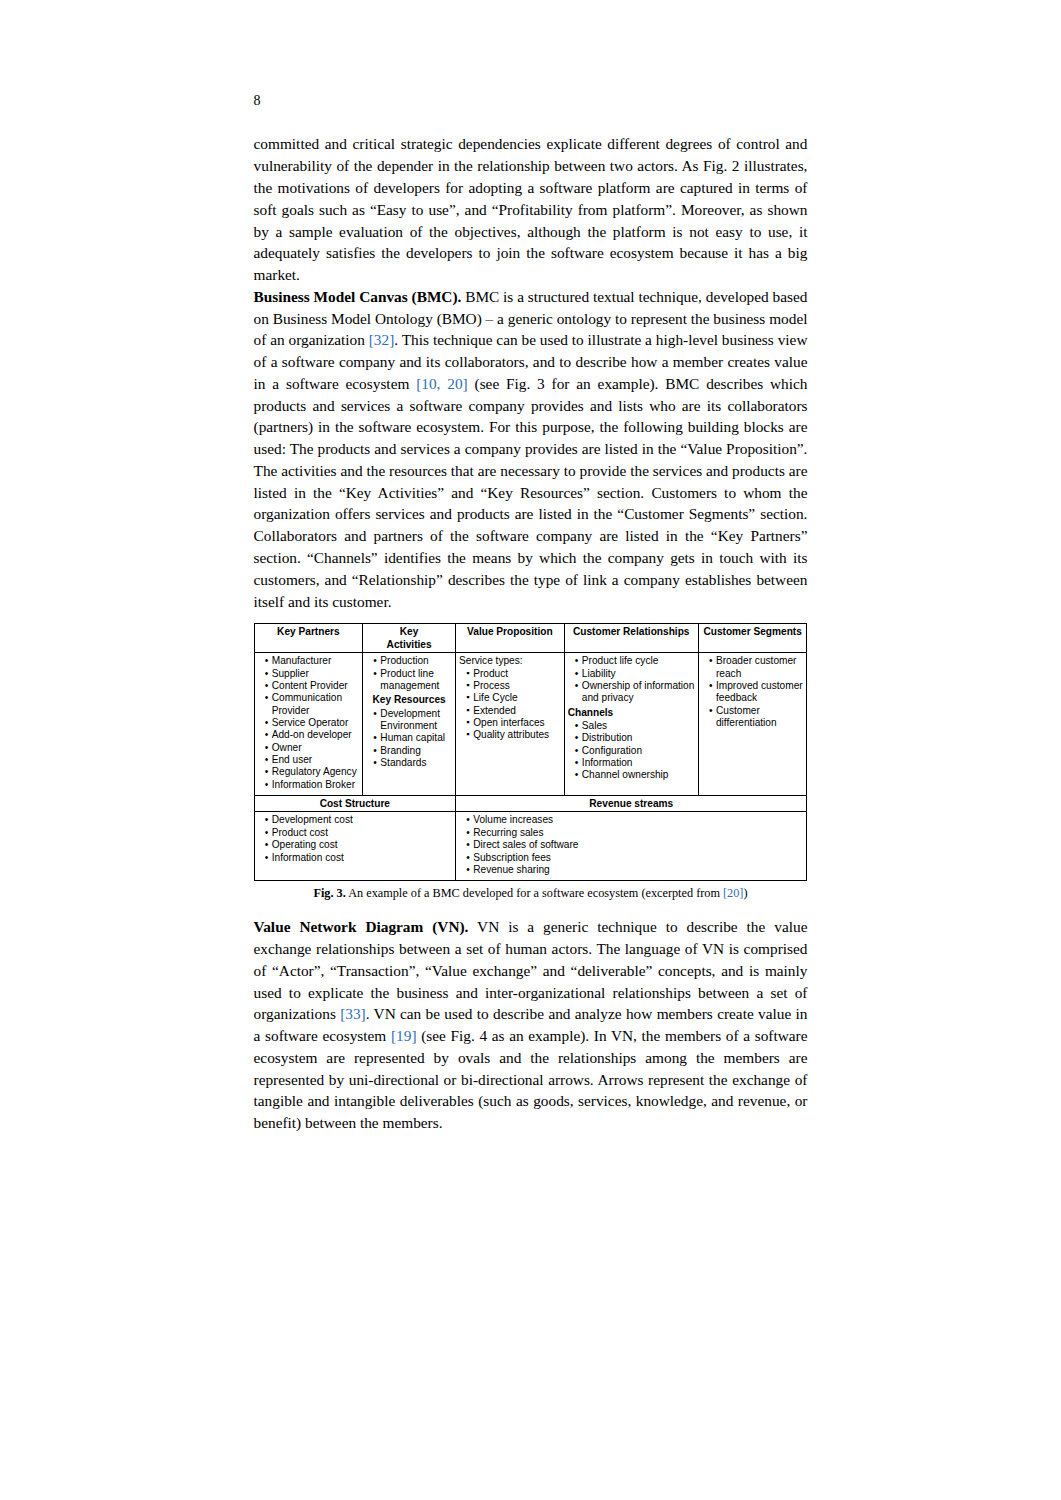8
committed and critical strategic dependencies explicate different degrees of control and vulnerability of the depender in the relationship between two actors. As Fig. 2 illustrates, the motivations of developers for adopting a software platform are captured in terms of soft goals such as “Easy to use”, and “Profitability from platform”. Moreover, as shown by a sample evaluation of the objectives, although the platform is not easy to use, it adequately satisfies the developers to join the software ecosystem because it has a big market.
Business Model Canvas (BMC). BMC is a structured textual technique, developed based on Business Model Ontology (BMO) – a generic ontology to represent the business model of an organization [32]. This technique can be used to illustrate a high-level business view of a software company and its collaborators, and to describe how a member creates value in a software ecosystem [10, 20] (see Fig. 3 for an example). BMC describes which products and services a software company provides and lists who are its collaborators (partners) in the software ecosystem. For this purpose, the following building blocks are used: The products and services a company provides are listed in the “Value Proposition”. The activities and the resources that are necessary to provide the services and products are listed in the “Key Activities” and “Key Resources” section. Customers to whom the organization offers services and products are listed in the “Customer Segments” section. Collaborators and partners of the software company are listed in the “Key Partners” section. “Channels” identifies the means by which the company gets in touch with its customers, and “Relationship” describes the type of link a company establishes between itself and its customer.
| Key Partners | Key Activities | Value Proposition | Customer Relationships | Customer Segments |
| Manufacturer Supplier Content Provider Communication Provider Service Operator Add-on developer Owner End user Regulatory Agency Information Broker | Production Product line management Key Resources Development Environment Human capital Branding Standards | Service types: Product Process Life Cycle Extended Open interfaces Quality attributes | Product life cycle Liability Ownership of information and privacy Channels Sales Distribution Configuration Information Channel ownership | Broader customer reach Improved customer feedback Customer differentiation |
| Cost Structure | Revenue streams |
| Development cost Product cost Operating cost Information cost | Volume increases Recurring sales Direct sales of software Subscription fees Revenue sharing |
Fig. 3. An example of a BMC developed for a software ecosystem (excerpted from [20])
Value Network Diagram (VN). VN is a generic technique to describe the value exchange relationships between a set of human actors. The language of VN is comprised of “Actor”, “Transaction”, “Value exchange” and “deliverable” concepts, and is mainly used to explicate the business and inter-organizational relationships between a set of organizations [33]. VN can be used to describe and analyze how members create value in a software ecosystem [19] (see Fig. 4 as an example). In VN, the members of a software ecosystem are represented by ovals and the relationships among the members are represented by uni-directional or bi-directional arrows. Arrows represent the exchange of tangible and intangible deliverables (such as goods, services, knowledge, and revenue, or benefit) between the members.